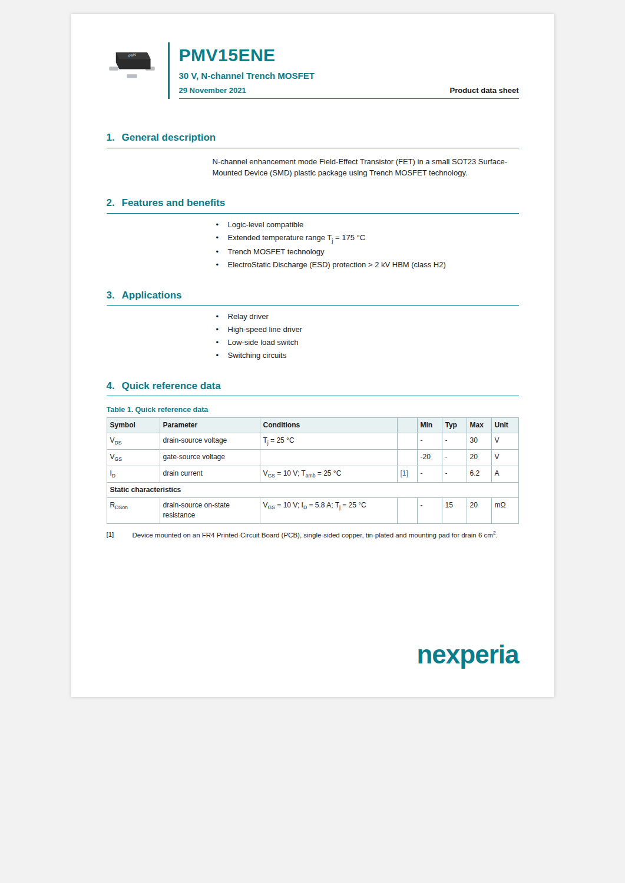PMV
PMV15ENE
30 V, N-channel Trench MOSFET
29 November 2021 Product data sheet
1. General description
N-channel enhancement mode Field-Effect Transistor (FET) in a small SOT23 Surface-Mounted Device (SMD) plastic package using Trench MOSFET technology.
2. Features and benefits
Logic-level compatible
Extended temperature range Tj = 175 °C
Trench MOSFET technology
ElectroStatic Discharge (ESD) protection > 2 kV HBM (class H2)
3. Applications
Relay driver
High-speed line driver
Low-side load switch
Switching circuits
4. Quick reference data
Table 1. Quick reference data
| Symbol | Parameter | Conditions | | Min | Typ | Max | Unit |
| --- | --- | --- | --- | --- | --- | --- | --- |
| V DS | drain-source voltage | T j = 25 °C | | - | - | 30 | V |
| V GS | gate-source voltage | | | -20 | - | 20 | V |
| I D | drain current | V GS = 10 V; T amb = 25 °C | [1] | - | - | 6.2 | A |
| Static characteristics |
| R DSon | drain-source on-state resistance | V GS = 10 V; I D = 5.8 A; T j = 25 °C | | - | 15 | 20 | mΩ |
[1] Device mounted on an FR4 Printed-Circuit Board (PCB), single-sided copper, tin-plated and mounting pad for drain 6 cm2.
nexperia